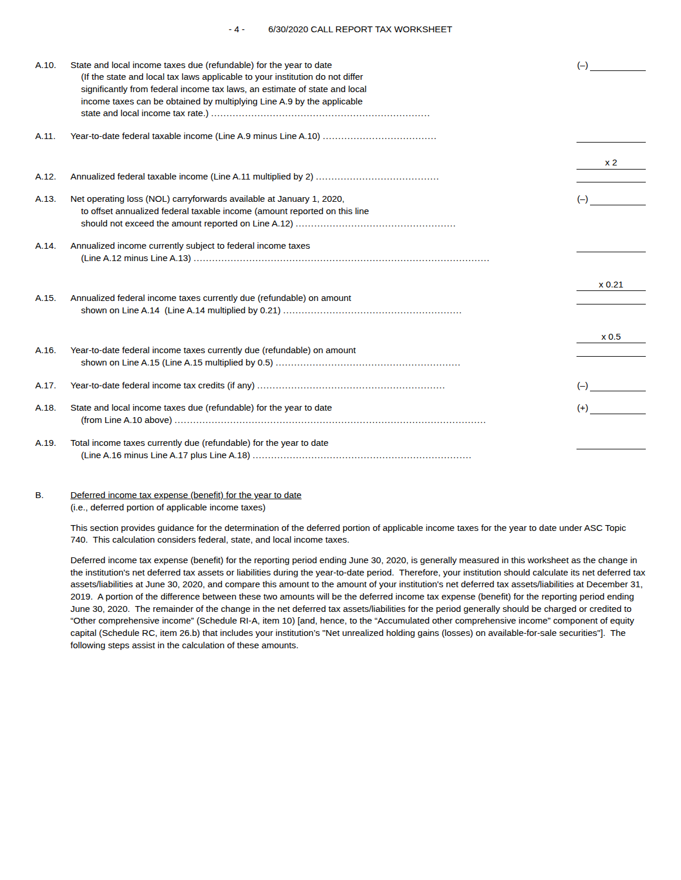- 4 -6/30/2020 CALL REPORT TAX WORKSHEET
| A.10. | State and local income taxes due (refundable) for the year to date (If the state and local tax laws applicable to your institution do not differ significantly from federal income tax laws, an estimate of state and local income taxes can be obtained by multiplying Line A.9 by the applicable state and local income tax rate.) ....................................................................... | (–) |
| A.11. | Year-to-date federal taxable income (Line A.9 minus Line A.10) ..................................... | |
| | | x 2 |
| A.12. | Annualized federal taxable income (Line A.11 multiplied by 2) ........................................ | |
| A.13. | Net operating loss (NOL) carryforwards available at January 1, 2020, to offset annualized federal taxable income (amount reported on this line should not exceed the amount reported on Line A.12) .................................................... | (–) |
| A.14. | Annualized income currently subject to federal income taxes (Line A.12 minus Line A.13) ................................................................................................ | |
| | | x 0.21 |
| A.15. | Annualized federal income taxes currently due (refundable) on amount shown on Line A.14 (Line A.14 multiplied by 0.21) .......................................................... | |
| | | x 0.5 |
| A.16. | Year-to-date federal income taxes currently due (refundable) on amount shown on Line A.15 (Line A.15 multiplied by 0.5) ............................................................ | |
| A.17. | Year-to-date federal income tax credits (if any) ............................................................. | (–) |
| A.18. | State and local income taxes due (refundable) for the year to date (from Line A.10 above) ..................................................................................................... | (+) |
| A.19. | Total income taxes currently due (refundable) for the year to date (Line A.16 minus Line A.17 plus Line A.18) ....................................................................... | |
B.
Deferred income tax expense (benefit) for the year to date
(i.e., deferred portion of applicable income taxes)
This section provides guidance for the determination of the deferred portion of applicable income taxes for the year to date under ASC Topic 740. This calculation considers federal, state, and local income taxes.
Deferred income tax expense (benefit) for the reporting period ending June 30, 2020, is generally measured in this worksheet as the change in the institution's net deferred tax assets or liabilities during the year-to-date period. Therefore, your institution should calculate its net deferred tax assets/liabilities at June 30, 2020, and compare this amount to the amount of your institution's net deferred tax assets/liabilities at December 31, 2019. A portion of the difference between these two amounts will be the deferred income tax expense (benefit) for the reporting period ending June 30, 2020. The remainder of the change in the net deferred tax assets/liabilities for the period generally should be charged or credited to “Other comprehensive income” (Schedule RI-A, item 10) [and, hence, to the “Accumulated other comprehensive income” component of equity capital (Schedule RC, item 26.b) that includes your institution’s "Net unrealized holding gains (losses) on available-for-sale securities"]. The following steps assist in the calculation of these amounts.